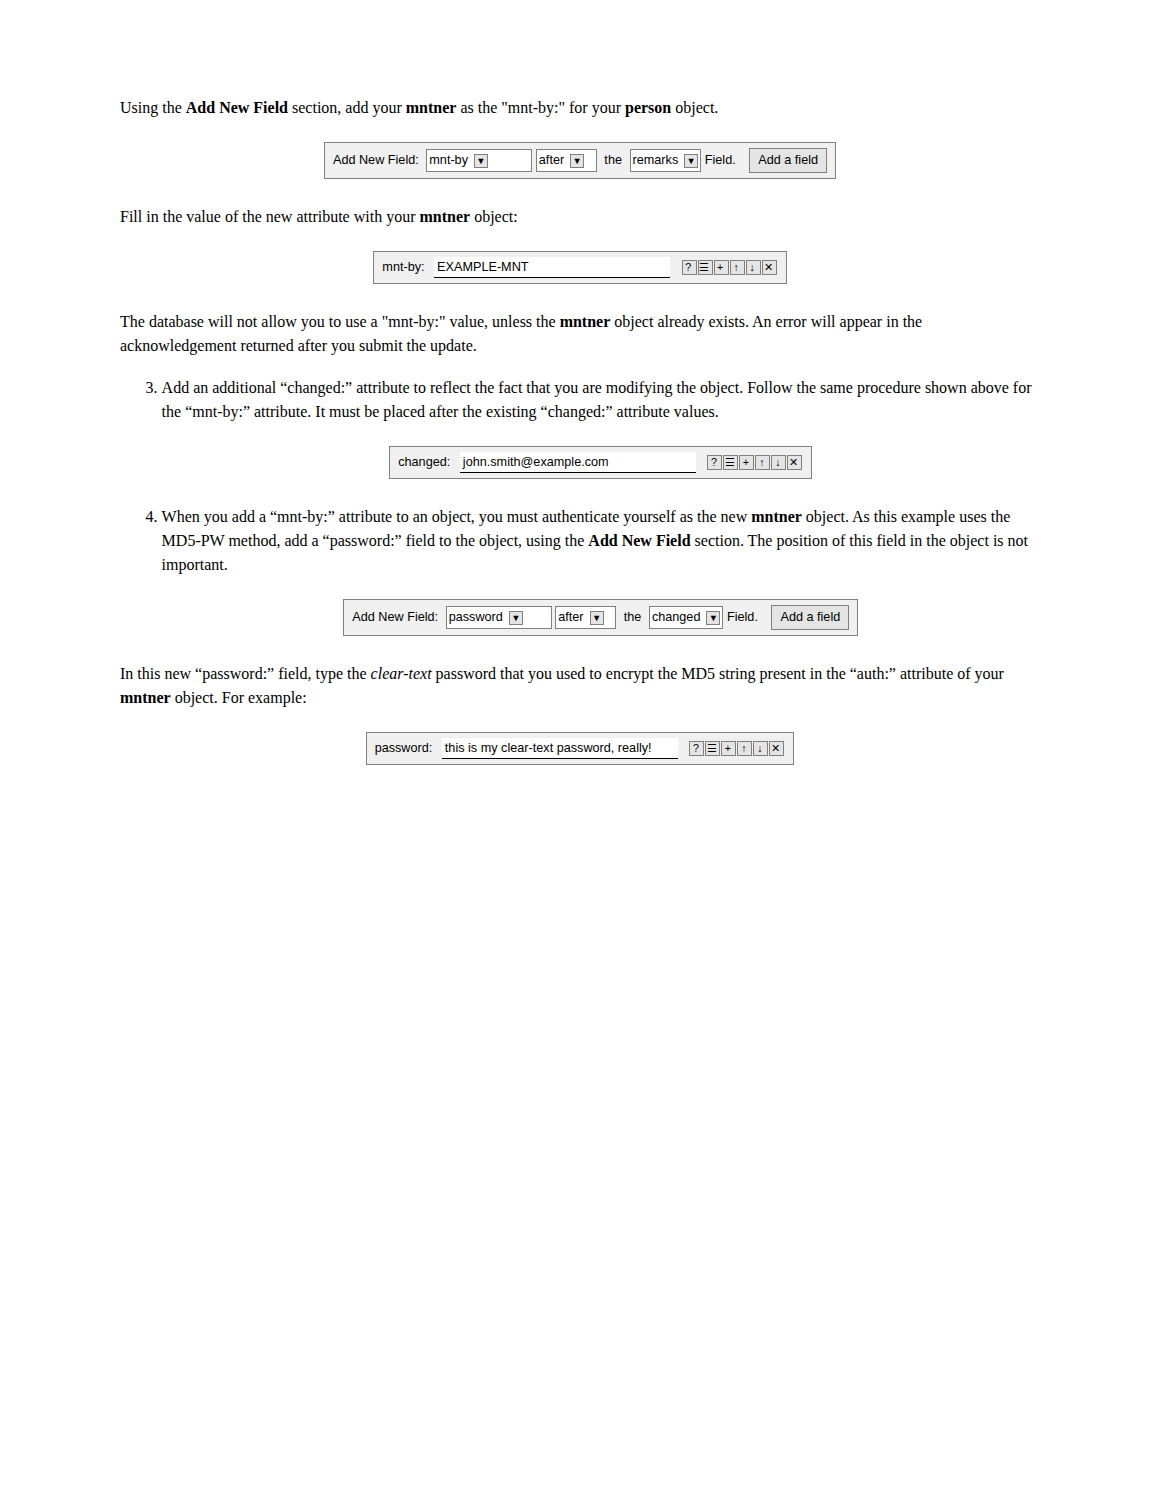Using the Add New Field section, add your mntner as the "mnt-by:" for your person object.
Add New Field: mnt-by▼ after▼ the remarks▼ Field. Add a field
Fill in the value of the new attribute with your mntner object:
mnt-by: EXAMPLE-MNT ?☰+↑↓✕
The database will not allow you to use a "mnt-by:" value, unless the mntner object already exists. An error will appear in the acknowledgement returned after you submit the update.
Add an additional “changed:” attribute to reflect the fact that you are modifying the object. Follow the same procedure shown above for the “mnt-by:” attribute. It must be placed after the existing “changed:” attribute values.
changed: john.smith@example.com ?☰+↑↓✕
When you add a “mnt-by:” attribute to an object, you must authenticate yourself as the new mntner object. As this example uses the MD5-PW method, add a “password:” field to the object, using the Add New Field section. The position of this field in the object is not important.
Add New Field: password▼ after▼ the changed▼ Field. Add a field
In this new “password:” field, type the clear-text password that you used to encrypt the MD5 string present in the “auth:” attribute of your mntner object. For example:
password: this is my clear-text password, really! ?☰+↑↓✕